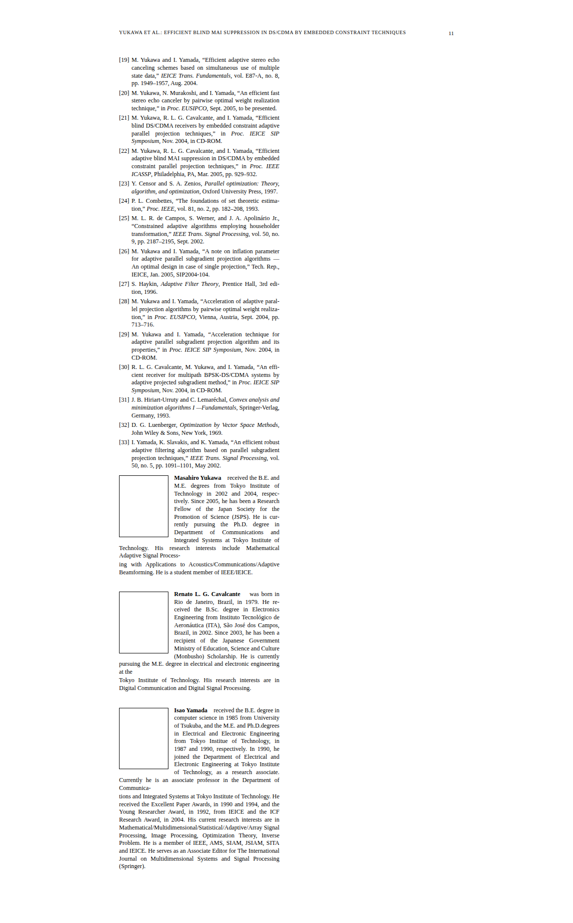YUKAWA et al.: EFFICIENT BLIND MAI SUPPRESSION IN DS/CDMA BY EMBEDDED CONSTRAINT TECHNIQUES
11
[19] M. Yukawa and I. Yamada, “Efficient adaptive stereo echo canceling schemes based on simultaneous use of multiple state data,” IEICE Trans. Fundamentals, vol. E87-A, no. 8, pp. 1949–1957, Aug. 2004.
[20] M. Yukawa, N. Murakoshi, and I. Yamada, “An efficient fast stereo echo canceler by pairwise optimal weight realization technique,” in Proc. EUSIPCO, Sept. 2005, to be presented.
[21] M. Yukawa, R. L. G. Cavalcante, and I. Yamada, “Efficient blind DS/CDMA receivers by embedded constraint adaptive parallel projection techniques,” in Proc. IEICE SIP Symposium, Nov. 2004, in CD-ROM.
[22] M. Yukawa, R. L. G. Cavalcante, and I. Yamada, “Efficient adaptive blind MAI suppression in DS/CDMA by embedded constraint parallel projection techniques,” in Proc. IEEE ICASSP, Philadelphia, PA, Mar. 2005, pp. 929–932.
[23] Y. Censor and S. A. Zenios, Parallel optimization: Theory, algorithm, and optimization, Oxford University Press, 1997.
[24] P. L. Combettes, “The foundations of set theoretic estimation,” Proc. IEEE, vol. 81, no. 2, pp. 182–208, 1993.
[25] M. L. R. de Campos, S. Werner, and J. A. Apolinário Jr., “Constrained adaptive algorithms employing householder transformation,” IEEE Trans. Signal Processing, vol. 50, no. 9, pp. 2187–2195, Sept. 2002.
[26] M. Yukawa and I. Yamada, “A note on inflation parameter for adaptive parallel subgradient projection algorithms — An optimal design in case of single projection,” Tech. Rep., IEICE, Jan. 2005, SIP2004-104.
[27] S. Haykin, Adaptive Filter Theory, Prentice Hall, 3rd edition, 1996.
[28] M. Yukawa and I. Yamada, “Acceleration of adaptive parallel projection algorithms by pairwise optimal weight realization,” in Proc. EUSIPCO, Vienna, Austria, Sept. 2004, pp. 713–716.
[29] M. Yukawa and I. Yamada, “Acceleration technique for adaptive parallel subgradient projection algorithm and its properties,” in Proc. IEICE SIP Symposium, Nov. 2004, in CD-ROM.
[30] R. L. G. Cavalcante, M. Yukawa, and I. Yamada, “An efficient receiver for multipath BPSK-DS/CDMA systems by adaptive projected subgradient method,” in Proc. IEICE SIP Symposium, Nov. 2004, in CD-ROM.
[31] J. B. Hiriart-Urruty and C. Lemaréchal, Convex analysis and minimization algorithms I —Fundamentals, Springer-Verlag, Germany, 1993.
[32] D. G. Luenberger, Optimization by Vector Space Methods, John Wiley & Sons, New York, 1969.
[33] I. Yamada, K. Slavakis, and K. Yamada, “An efficient robust adaptive filtering algorithm based on parallel subgradient projection techniques,” IEEE Trans. Signal Processing, vol. 50, no. 5, pp. 1091–1101, May 2002.
Masahiro Yukawa received the B.E. and M.E. degrees from Tokyo Institute of Technology in 2002 and 2004, respectively. Since 2005, he has been a Research Fellow of the Japan Society for the Promotion of Science (JSPS). He is currently pursuing the Ph.D. degree in Department of Communications and Integrated Systems at Tokyo Institute of Technology. His research interests include Mathematical Adaptive Signal Process-
ing with Applications to Acoustics/Communications/Adaptive Beamforming. He is a student member of IEEE/IEICE.
Renato L. G. Cavalcante was born in Rio de Janeiro, Brazil, in 1979. He received the B.Sc. degree in Electronics Engineering from Instituto Tecnológico de Aeronáutica (ITA), São José dos Campos, Brazil, in 2002. Since 2003, he has been a recipient of the Japanese Government Ministry of Education, Science and Culture (Monbusho) Scholarship. He is currently pursuing the M.E. degree in electrical and electronic engineering at the
Tokyo Institute of Technology. His research interests are in Digital Communication and Digital Signal Processing.
Isao Yamada received the B.E. degree in computer science in 1985 from University of Tsukuba, and the M.E. and Ph.D.degrees in Electrical and Electronic Engineering from Tokyo Institue of Technology, in 1987 and 1990, respectively. In 1990, he joined the Department of Electrical and Electronic Engineering at Tokyo Institute of Technology, as a research associate. Currently he is an associate professor in the Department of Communica-
tions and Integrated Systems at Tokyo Institute of Technology. He received the Excellent Paper Awards, in 1990 and 1994, and the Young Researcher Award, in 1992, from IEICE and the ICF Research Award, in 2004. His current research interests are in Mathematical/Multidimensional/Statistical/Adaptive/Array Signal Processing, Image Processing, Optimization Theory, Inverse Problem. He is a member of IEEE, AMS, SIAM, JSIAM, SITA and IEICE. He serves as an Associate Editor for The International Journal on Multidimensional Systems and Signal Processing (Springer).